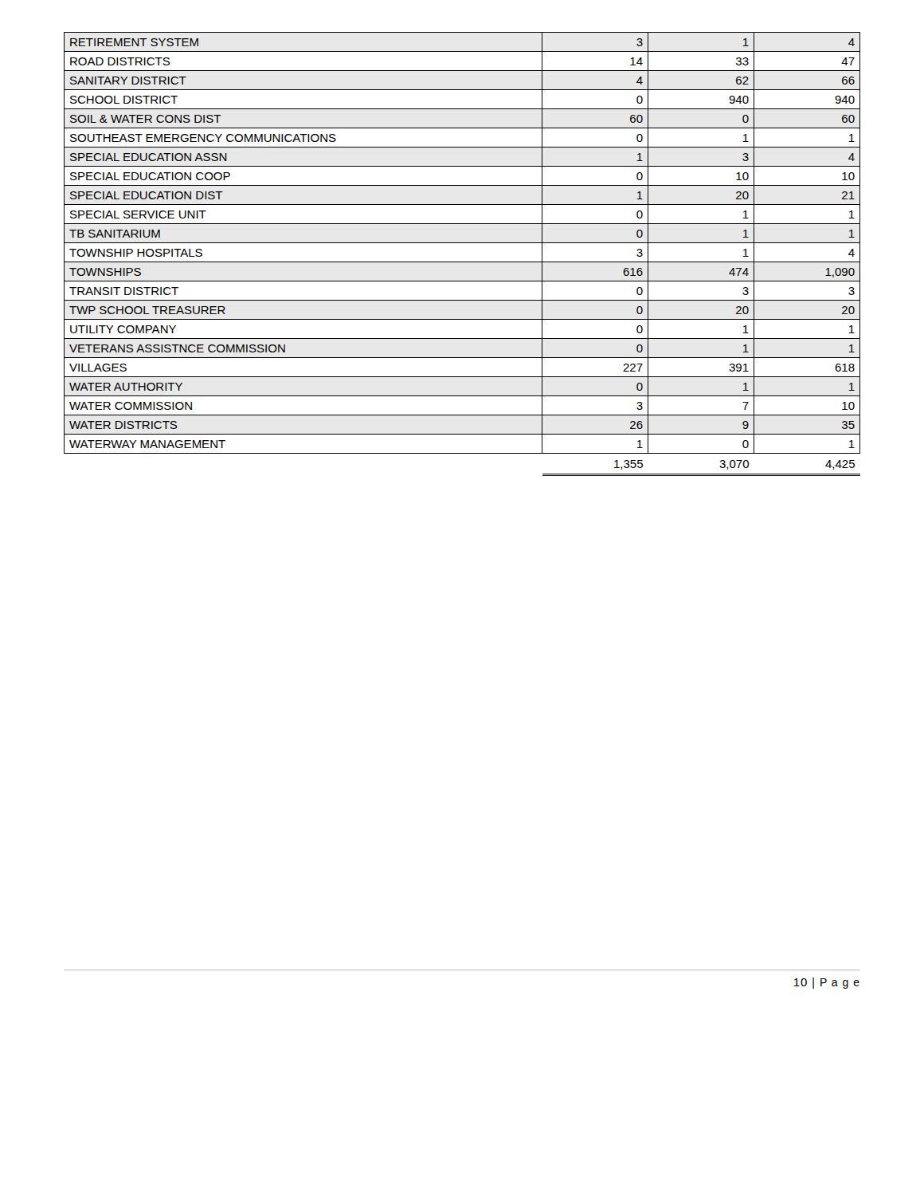| RETIREMENT SYSTEM | 3 | 1 | 4 |
| ROAD DISTRICTS | 14 | 33 | 47 |
| SANITARY DISTRICT | 4 | 62 | 66 |
| SCHOOL DISTRICT | 0 | 940 | 940 |
| SOIL & WATER CONS DIST | 60 | 0 | 60 |
| SOUTHEAST EMERGENCY COMMUNICATIONS | 0 | 1 | 1 |
| SPECIAL EDUCATION ASSN | 1 | 3 | 4 |
| SPECIAL EDUCATION COOP | 0 | 10 | 10 |
| SPECIAL EDUCATION DIST | 1 | 20 | 21 |
| SPECIAL SERVICE UNIT | 0 | 1 | 1 |
| TB SANITARIUM | 0 | 1 | 1 |
| TOWNSHIP HOSPITALS | 3 | 1 | 4 |
| TOWNSHIPS | 616 | 474 | 1,090 |
| TRANSIT DISTRICT | 0 | 3 | 3 |
| TWP SCHOOL TREASURER | 0 | 20 | 20 |
| UTILITY COMPANY | 0 | 1 | 1 |
| VETERANS ASSISTNCE COMMISSION | 0 | 1 | 1 |
| VILLAGES | 227 | 391 | 618 |
| WATER AUTHORITY | 0 | 1 | 1 |
| WATER COMMISSION | 3 | 7 | 10 |
| WATER DISTRICTS | 26 | 9 | 35 |
| WATERWAY MANAGEMENT | 1 | 0 | 1 |
| | 1,355 | 3,070 | 4,425 |
10 | P a g e